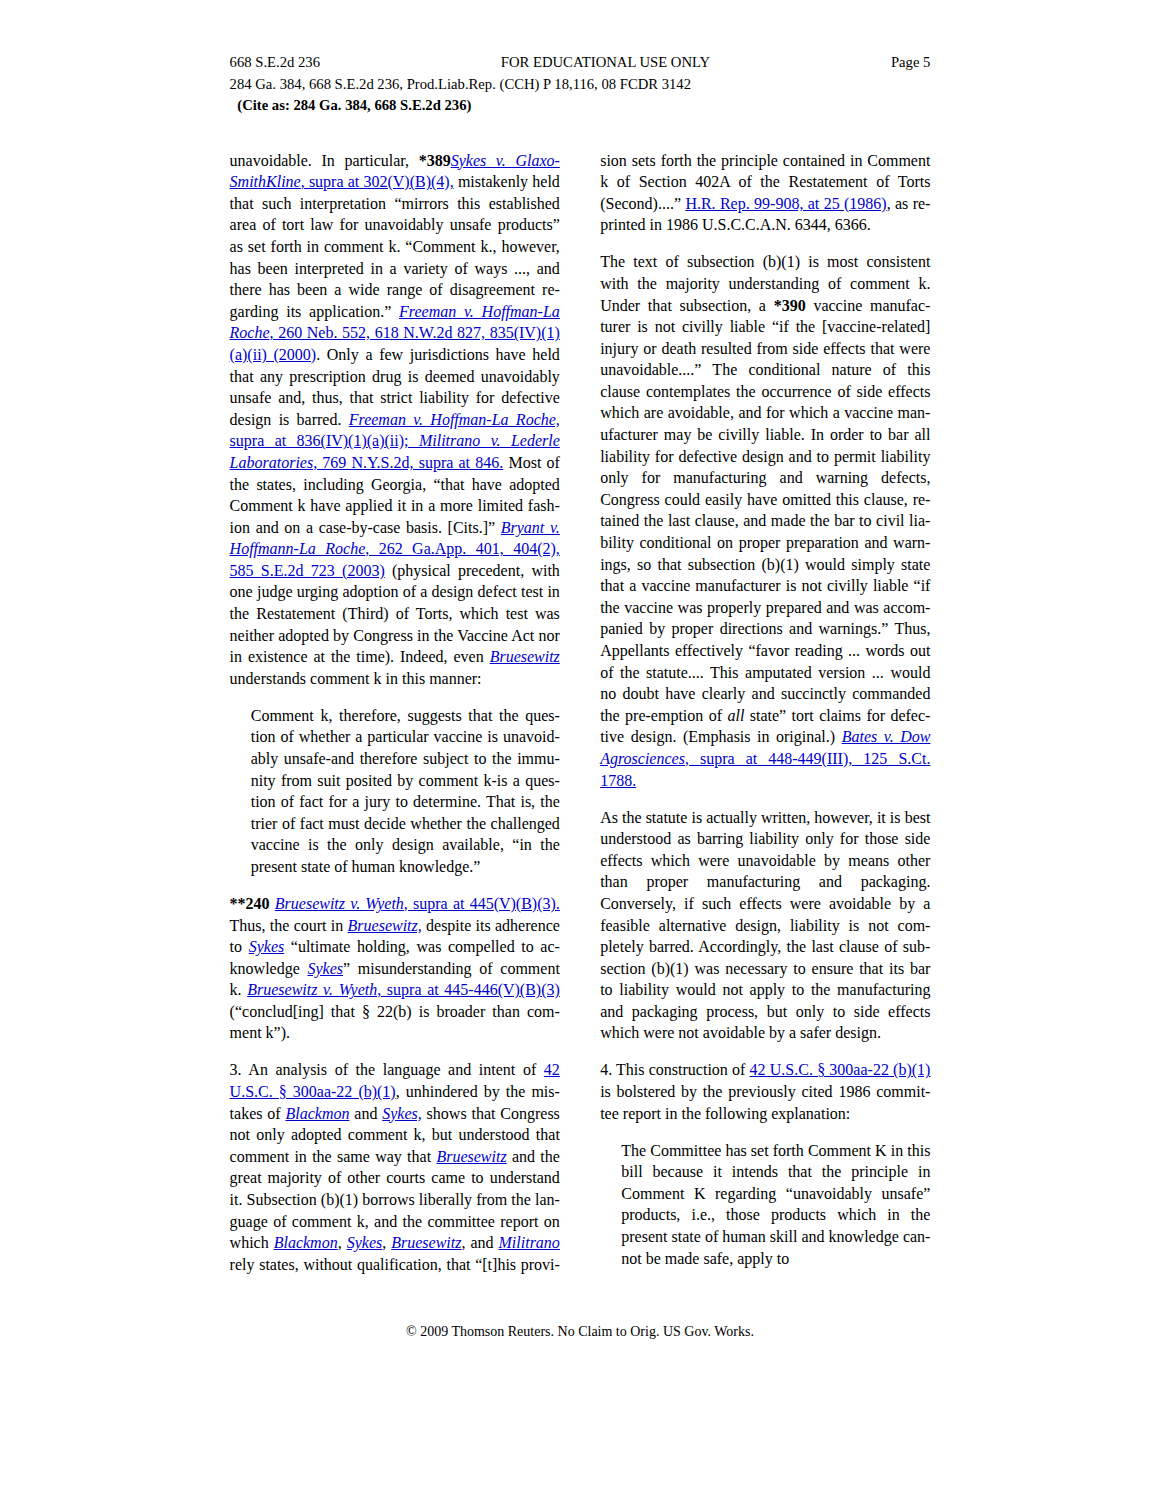668 S.E.2d 236
FOR EDUCATIONAL USE ONLY
Page 5
284 Ga. 384, 668 S.E.2d 236, Prod.Liab.Rep. (CCH) P 18,116, 08 FCDR 3142
(Cite as: 284 Ga. 384, 668 S.E.2d 236)
unavoidable. In particular, *389 Sykes v. Glaxo-SmithKline, supra at 302(V)(B)(4), mistakenly held that such interpretation “mirrors this established area of tort law for unavoidably unsafe products” as set forth in comment k. “Comment k., however, has been interpreted in a variety of ways ..., and there has been a wide range of disagreement regarding its application.” Freeman v. Hoffman-La Roche, 260 Neb. 552, 618 N.W.2d 827, 835(IV)(1)(a)(ii) (2000). Only a few jurisdictions have held that any prescription drug is deemed unavoidably unsafe and, thus, that strict liability for defective design is barred. Freeman v. Hoffman-La Roche, supra at 836(IV)(1)(a)(ii); Militrano v. Lederle Laboratories, 769 N.Y.S.2d, supra at 846. Most of the states, including Georgia, “that have adopted Comment k have applied it in a more limited fashion and on a case-by-case basis. [Cits.]” Bryant v. Hoffmann-La Roche, 262 Ga.App. 401, 404(2), 585 S.E.2d 723 (2003) (physical precedent, with one judge urging adoption of a design defect test in the Restatement (Third) of Torts, which test was neither adopted by Congress in the Vaccine Act nor in existence at the time). Indeed, even Bruesewitz understands comment k in this manner:
Comment k, therefore, suggests that the question of whether a particular vaccine is unavoidably unsafe-and therefore subject to the immunity from suit posited by comment k-is a question of fact for a jury to determine. That is, the trier of fact must decide whether the challenged vaccine is the only design available, “in the present state of human knowledge.”
**240 Bruesewitz v. Wyeth, supra at 445(V)(B)(3). Thus, the court in Bruesewitz, despite its adherence to Sykes “ultimate holding, was compelled to acknowledge Sykes” misunderstanding of comment k. Bruesewitz v. Wyeth, supra at 445-446(V)(B)(3) (“conclud[ing] that § 22(b) is broader than comment k”).
3. An analysis of the language and intent of 42 U.S.C. § 300aa-22 (b)(1), unhindered by the mistakes of Blackmon and Sykes, shows that Congress not only adopted comment k, but understood that comment in the same way that Bruesewitz and the great majority of other courts came to understand it. Subsection (b)(1) borrows liberally from the language of comment k, and the committee report on which Blackmon, Sykes, Bruesewitz, and Militrano rely states, without qualification, that “[t]his provision sets forth the principle contained in Comment k of Section 402A of the Restatement of Torts (Second)....” H.R. Rep. 99-908, at 25 (1986), as reprinted in 1986 U.S.C.C.A.N. 6344, 6366.
The text of subsection (b)(1) is most consistent with the majority understanding of comment k. Under that subsection, a *390 vaccine manufacturer is not civilly liable “if the [vaccine-related] injury or death resulted from side effects that were unavoidable....” The conditional nature of this clause contemplates the occurrence of side effects which are avoidable, and for which a vaccine manufacturer may be civilly liable. In order to bar all liability for defective design and to permit liability only for manufacturing and warning defects, Congress could easily have omitted this clause, retained the last clause, and made the bar to civil liability conditional on proper preparation and warnings, so that subsection (b)(1) would simply state that a vaccine manufacturer is not civilly liable “if the vaccine was properly prepared and was accompanied by proper directions and warnings.” Thus, Appellants effectively “favor reading ... words out of the statute.... This amputated version ... would no doubt have clearly and succinctly commanded the pre-emption of all state” tort claims for defective design. (Emphasis in original.) Bates v. Dow Agrosciences, supra at 448-449(III), 125 S.Ct. 1788.
As the statute is actually written, however, it is best understood as barring liability only for those side effects which were unavoidable by means other than proper manufacturing and packaging. Conversely, if such effects were avoidable by a feasible alternative design, liability is not completely barred. Accordingly, the last clause of subsection (b)(1) was necessary to ensure that its bar to liability would not apply to the manufacturing and packaging process, but only to side effects which were not avoidable by a safer design.
4. This construction of 42 U.S.C. § 300aa-22 (b)(1) is bolstered by the previously cited 1986 committee report in the following explanation:
The Committee has set forth Comment K in this bill because it intends that the principle in Comment K regarding “unavoidably unsafe” products, i.e., those products which in the present state of human skill and knowledge cannot be made safe, apply to
© 2009 Thomson Reuters. No Claim to Orig. US Gov. Works.